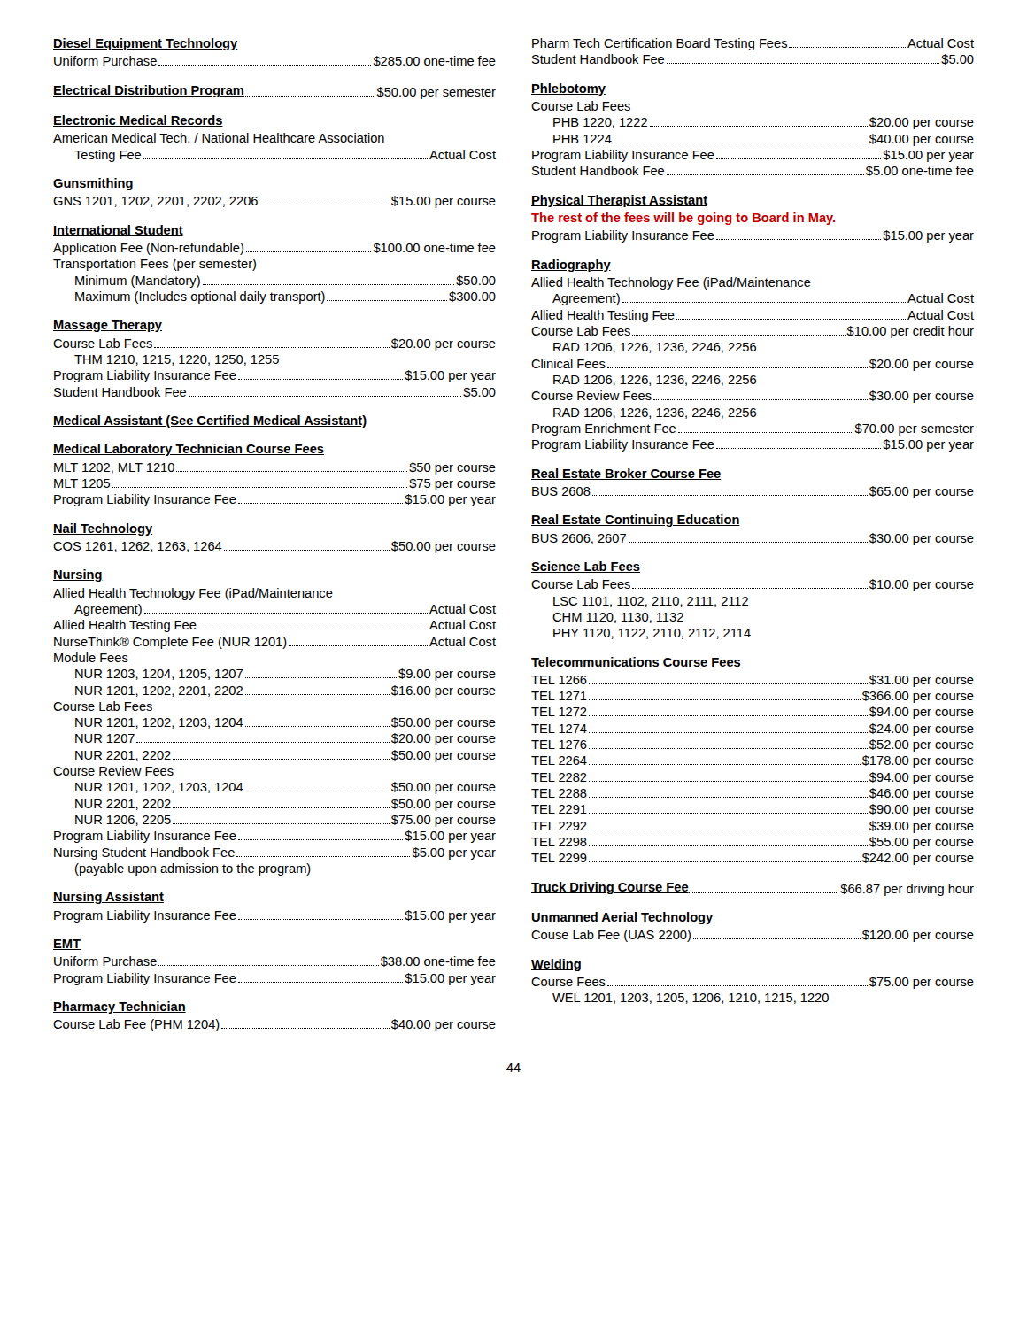Diesel Equipment Technology
Uniform Purchase $285.00 one-time fee
Electrical Distribution Program
Electrical Distribution Program $50.00 per semester
Electronic Medical Records
American Medical Tech. / National Healthcare Association
Testing Fee Actual Cost
Gunsmithing
GNS 1201, 1202, 2201, 2202, 2206 $15.00 per course
International Student
Application Fee (Non-refundable) $100.00 one-time fee
Transportation Fees (per semester)
Minimum (Mandatory) $50.00
Maximum (Includes optional daily transport) $300.00
Massage Therapy
Course Lab Fees $20.00 per course
THM 1210, 1215, 1220, 1250, 1255
Program Liability Insurance Fee $15.00 per year
Student Handbook Fee $5.00
Medical Assistant (See Certified Medical Assistant)
Medical Laboratory Technician Course Fees
MLT 1202, MLT 1210 $50 per course
MLT 1205 $75 per course
Program Liability Insurance Fee $15.00 per year
Nail Technology
COS 1261, 1262, 1263, 1264 $50.00 per course
Nursing
Allied Health Technology Fee (iPad/Maintenance
Agreement) Actual Cost
Allied Health Testing Fee Actual Cost
NurseThink® Complete Fee (NUR 1201) Actual Cost
Module Fees
NUR 1203, 1204, 1205, 1207 $9.00 per course
NUR 1201, 1202, 2201, 2202 $16.00 per course
Course Lab Fees
NUR 1201, 1202, 1203, 1204 $50.00 per course
NUR 1207 $20.00 per course
NUR 2201, 2202 $50.00 per course
Course Review Fees
NUR 1201, 1202, 1203, 1204 $50.00 per course
NUR 2201, 2202 $50.00 per course
NUR 1206, 2205 $75.00 per course
Program Liability Insurance Fee $15.00 per year
Nursing Student Handbook Fee $5.00 per year
(payable upon admission to the program)
Nursing Assistant
Program Liability Insurance Fee $15.00 per year
EMT
Uniform Purchase $38.00 one-time fee
Program Liability Insurance Fee $15.00 per year
Pharmacy Technician
Course Lab Fee (PHM 1204) $40.00 per course
Pharm Tech Certification Board Testing Fees Actual Cost
Student Handbook Fee $5.00
Phlebotomy
Course Lab Fees
PHB 1220, 1222 $20.00 per course
PHB 1224 $40.00 per course
Program Liability Insurance Fee $15.00 per year
Student Handbook Fee $5.00 one-time fee
Physical Therapist Assistant
The rest of the fees will be going to Board in May.
Program Liability Insurance Fee $15.00 per year
Radiography
Allied Health Technology Fee (iPad/Maintenance
Agreement) Actual Cost
Allied Health Testing Fee Actual Cost
Course Lab Fees $10.00 per credit hour
RAD 1206, 1226, 1236, 2246, 2256
Clinical Fees $20.00 per course
RAD 1206, 1226, 1236, 2246, 2256
Course Review Fees $30.00 per course
RAD 1206, 1226, 1236, 2246, 2256
Program Enrichment Fee $70.00 per semester
Program Liability Insurance Fee $15.00 per year
Real Estate Broker Course Fee
BUS 2608 $65.00 per course
Real Estate Continuing Education
BUS 2606, 2607 $30.00 per course
Science Lab Fees
Course Lab Fees $10.00 per course
LSC 1101, 1102, 2110, 2111, 2112
CHM 1120, 1130, 1132
PHY 1120, 1122, 2110, 2112, 2114
Telecommunications Course Fees
TEL 1266 $31.00 per course
TEL 1271 $366.00 per course
TEL 1272 $94.00 per course
TEL 1274 $24.00 per course
TEL 1276 $52.00 per course
TEL 2264 $178.00 per course
TEL 2282 $94.00 per course
TEL 2288 $46.00 per course
TEL 2291 $90.00 per course
TEL 2292 $39.00 per course
TEL 2298 $55.00 per course
TEL 2299 $242.00 per course
Truck Driving Course Fee
Truck Driving Course Fee $66.87 per driving hour
Unmanned Aerial Technology
Couse Lab Fee (UAS 2200) $120.00 per course
Welding
Course Fees $75.00 per course
WEL 1201, 1203, 1205, 1206, 1210, 1215, 1220
44